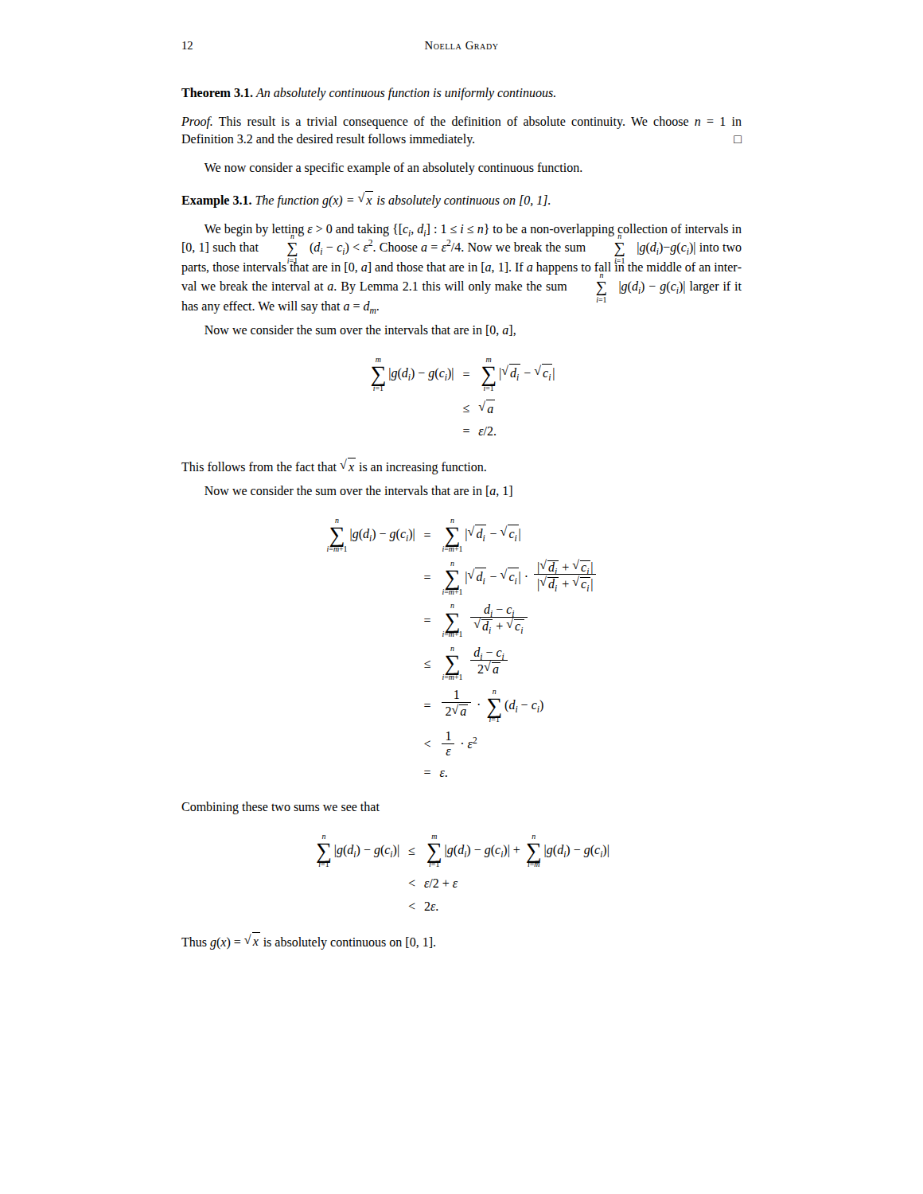12 Noella Grady 12
Theorem 3.1. An absolutely continuous function is uniformly continuous.
Proof. This result is a trivial consequence of the definition of absolute continuity. We choose n = 1 in Definition 3.2 and the desired result follows immediately. □
We now consider a specific example of an absolutely continuous function.
Example 3.1. The function g(x) = x is absolutely continuous on [0, 1].
We begin by letting ε > 0 and taking {[ci, di] : 1 ≤ i ≤ n} to be a non-overlapping collection of intervals in [0, 1] such that n∑i=1(di − ci) < ε2. Choose a = ε2/4. Now we break the sum n∑i=1|g(di)−g(ci)| into two parts, those intervals that are in [0, a] and those that are in [a, 1]. If a happens to fall in the middle of an interval we break the interval at a. By Lemma 2.1 this will only make the sum n∑i=1|g(di) − g(ci)| larger if it has any effect. We will say that a = dm.
Now we consider the sum over the intervals that are in [0, a],
| m ∑ i =1 / g ( d i ) − g ( c i )/ | = | m ∑ i =1 / d i − c i / |
| | ≤ | a |
| | = | ε /2. |
This follows from the fact that x is an increasing function.
Now we consider the sum over the intervals that are in [a, 1]
| n ∑ i = m +1 / g ( d i ) − g ( c i )/ | = | n ∑ i = m +1 / d i − c i / |
| | = | n ∑ i = m +1 / d i − c i / · / d i + c i / / d i + c i / |
| | = | n ∑ i = m +1 d i − c i d i + c i |
| | ≤ | n ∑ i = m +1 d i − c i 2 a |
| | = | 1 2 a · n ∑ i =1 ( d i − c i ) |
| | < | 1 ε · ε 2 |
| | = | ε . |
Combining these two sums we see that
| n ∑ i =1 / g ( d i ) − g ( c i )/ | ≤ | m ∑ i =1 / g ( d i ) − g ( c i )/ + n ∑ i = m / g ( d i ) − g ( c i )/ |
| | < | ε /2 + ε |
| | < | 2 ε . |
Thus g(x) = x is absolutely continuous on [0, 1].